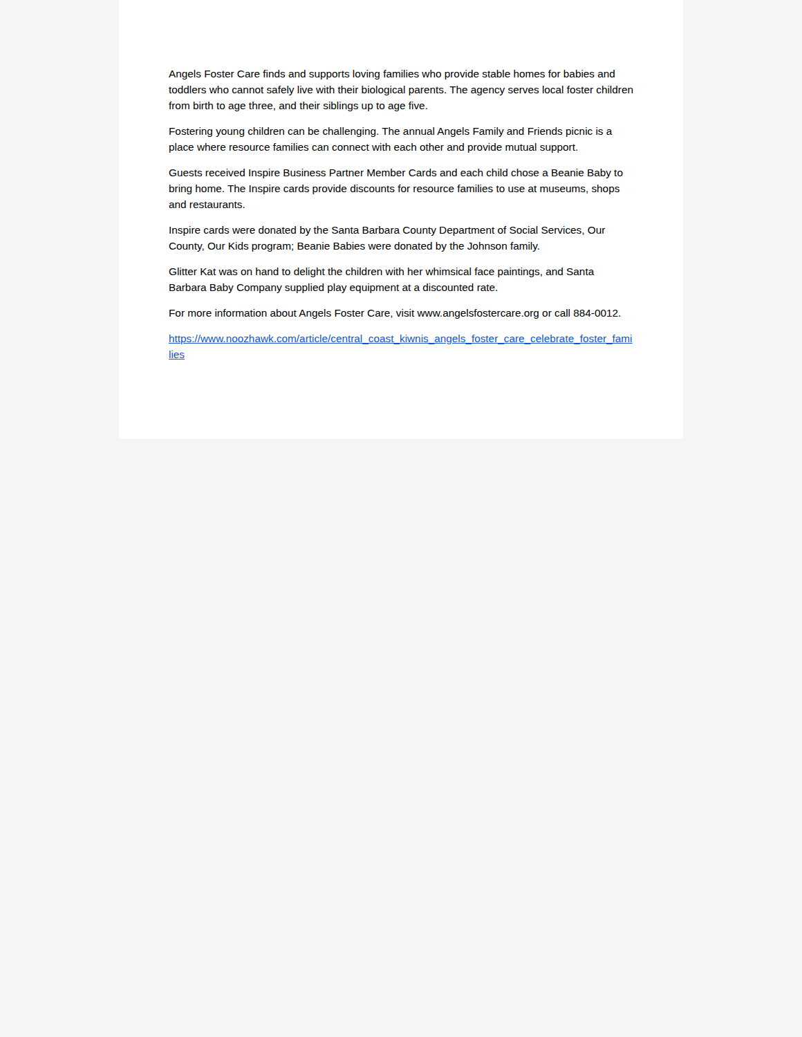Angels Foster Care finds and supports loving families who provide stable homes for babies and toddlers who cannot safely live with their biological parents. The agency serves local foster children from birth to age three, and their siblings up to age five.
Fostering young children can be challenging. The annual Angels Family and Friends picnic is a place where resource families can connect with each other and provide mutual support.
Guests received Inspire Business Partner Member Cards and each child chose a Beanie Baby to bring home. The Inspire cards provide discounts for resource families to use at museums, shops and restaurants.
Inspire cards were donated by the Santa Barbara County Department of Social Services, Our County, Our Kids program; Beanie Babies were donated by the Johnson family.
Glitter Kat was on hand to delight the children with her whimsical face paintings, and Santa Barbara Baby Company supplied play equipment at a discounted rate.
For more information about Angels Foster Care, visit www.angelsfostercare.org or call 884-0012.
https://www.noozhawk.com/article/central_coast_kiwnis_angels_foster_care_celebrate_foster_families